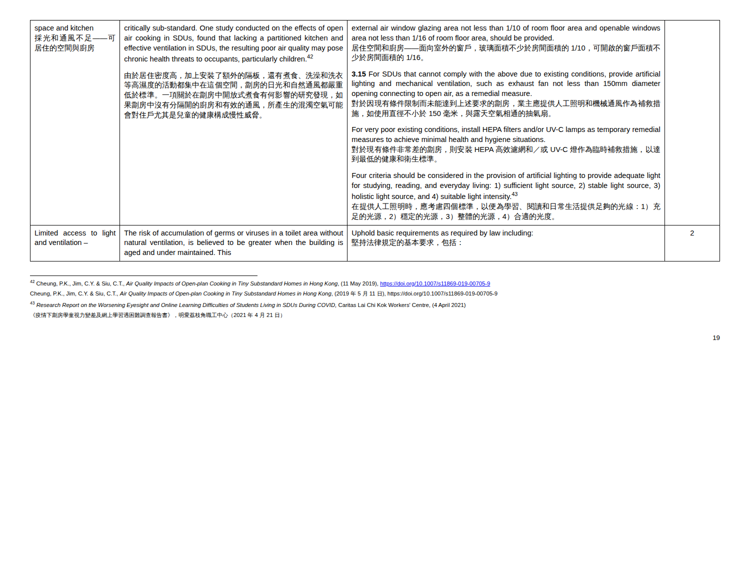| space and kitchen 採光和通風不足——可居住的空間與廚房 | critically sub-standard. One study conducted on the effects of open air cooking in SDUs, found that lacking a partitioned kitchen and effective ventilation in SDUs, the resulting poor air quality may pose chronic health threats to occupants, particularly children. 42 由於居住密度高，加上安裝了額外的隔板，還有煮食、洗澡和洗衣等高濕度的活動都集中在這個空間，劏房的日光和自然通風都嚴重低於標準。一項關於在劏房中開放式煮食有何影響的研究發現，如果劏房中沒有分隔開的廚房和有效的通風，所產生的混濁空氣可能會對住戶尤其是兒童的健康構成慢性威脅。 | external air window glazing area not less than 1/10 of room floor area and openable windows area not less than 1/16 of room floor area, should be provided. 居住空間和廚房——面向室外的窗戶，玻璃面積不少於房間面積的 1/10，可開啟的窗戶面積不少於房間面積的 1/16。 3.15 For SDUs that cannot comply with the above due to existing conditions, provide artificial lighting and mechanical ventilation, such as exhaust fan not less than 150mm diameter opening connecting to open air, as a remedial measure. 對於因現有條件限制而未能達到上述要求的劏房，業主應提供人工照明和機械通風作為補救措施，如使用直徑不小於 150 毫米，與露天空氣相通的抽氣扇。 For very poor existing conditions, install HEPA filters and/or UV-C lamps as temporary remedial measures to achieve minimal health and hygiene situations. 對於現有條件非常差的劏房，則安裝 HEPA 高效濾網和／或 UV-C 燈作為臨時補救措施，以達到最低的健康和衛生標準。 Four criteria should be considered in the provision of artificial lighting to provide adequate light for studying, reading, and everyday living: 1) sufficient light source, 2) stable light source, 3) holistic light source, and 4) suitable light intensity. 43 在提供人工照明時，應考慮四個標準，以便為學習、閱讀和日常生活提供足夠的光線：1）充足的光源，2）穩定的光源，3）整體的光源，4）合適的光度。 | |
| Limited access to light and ventilation – | The risk of accumulation of germs or viruses in a toilet area without natural ventilation, is believed to be greater when the building is aged and under maintained. This | Uphold basic requirements as required by law including: 堅持法律規定的基本要求，包括： | 2 |
42 Cheung, P.K., Jim, C.Y. & Siu, C.T., Air Quality Impacts of Open-plan Cooking in Tiny Substandard Homes in Hong Kong, (11 May 2019), https://doi.org/10.1007/s11869-019-00705-9
Cheung, P.K., Jim, C.Y. & Siu, C.T., Air Quality Impacts of Open-plan Cooking in Tiny Substandard Homes in Hong Kong, (2019 年 5 月 11 日), https://doi.org/10.1007/s11869-019-00705-9
43 Research Report on the Worsening Eyesight and Online Learning Difficulties of Students Living in SDUs During COVID, Caritas Lai Chi Kok Workers' Centre, (4 April 2021)
《疫情下劏房學童視力變差及網上學習遇困難調查報告書》，明愛荔枝角職工中心（2021 年 4 月 21 日）
19